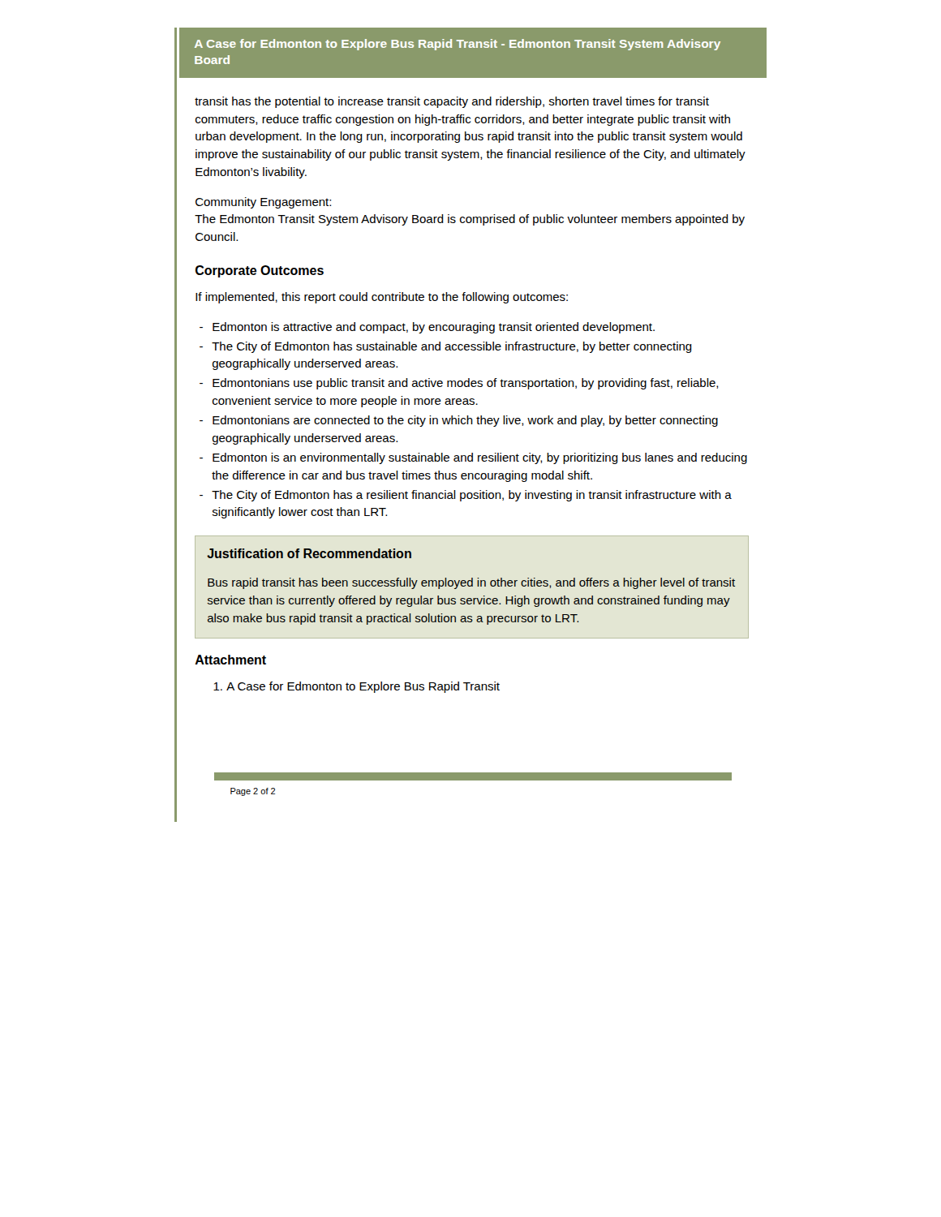A Case for Edmonton to Explore Bus Rapid Transit - Edmonton Transit System Advisory Board
transit has the potential to increase transit capacity and ridership, shorten travel times for transit commuters, reduce traffic congestion on high-traffic corridors, and better integrate public transit with urban development. In the long run, incorporating bus rapid transit into the public transit system would improve the sustainability of our public transit system, the financial resilience of the City, and ultimately Edmonton’s livability.
Community Engagement:
The Edmonton Transit System Advisory Board is comprised of public volunteer members appointed by Council.
Corporate Outcomes
If implemented, this report could contribute to the following outcomes:
Edmonton is attractive and compact, by encouraging transit oriented development.
The City of Edmonton has sustainable and accessible infrastructure, by better connecting geographically underserved areas.
Edmontonians use public transit and active modes of transportation, by providing fast, reliable, convenient service to more people in more areas.
Edmontonians are connected to the city in which they live, work and play, by better connecting geographically underserved areas.
Edmonton is an environmentally sustainable and resilient city, by prioritizing bus lanes and reducing the difference in car and bus travel times thus encouraging modal shift.
The City of Edmonton has a resilient financial position, by investing in transit infrastructure with a significantly lower cost than LRT.
Justification of Recommendation
Bus rapid transit has been successfully employed in other cities, and offers a higher level of transit service than is currently offered by regular bus service. High growth and constrained funding may also make bus rapid transit a practical solution as a precursor to LRT.
Attachment
A Case for Edmonton to Explore Bus Rapid Transit
Page 2 of 2